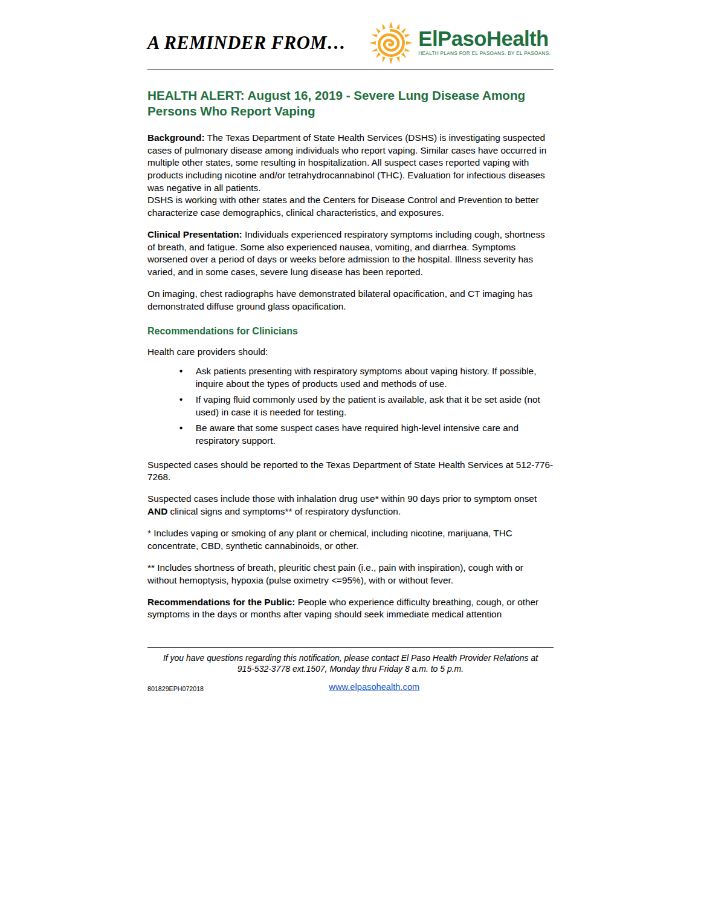A REMINDER FROM…
El Paso Health
HEALTH PLANS FOR EL PASOANS. BY EL PASOANS.
HEALTH ALERT: August 16, 2019 - Severe Lung Disease Among Persons Who Report Vaping
Background: The Texas Department of State Health Services (DSHS) is investigating suspected cases of pulmonary disease among individuals who report vaping. Similar cases have occurred in multiple other states, some resulting in hospitalization. All suspect cases reported vaping with products including nicotine and/or tetrahydrocannabinol (THC). Evaluation for infectious diseases was negative in all patients.
DSHS is working with other states and the Centers for Disease Control and Prevention to better characterize case demographics, clinical characteristics, and exposures.
Clinical Presentation: Individuals experienced respiratory symptoms including cough, shortness of breath, and fatigue. Some also experienced nausea, vomiting, and diarrhea. Symptoms worsened over a period of days or weeks before admission to the hospital. Illness severity has varied, and in some cases, severe lung disease has been reported.
On imaging, chest radiographs have demonstrated bilateral opacification, and CT imaging has demonstrated diffuse ground glass opacification.
Recommendations for Clinicians
Health care providers should:
Ask patients presenting with respiratory symptoms about vaping history. If possible, inquire about the types of products used and methods of use.
If vaping fluid commonly used by the patient is available, ask that it be set aside (not used) in case it is needed for testing.
Be aware that some suspect cases have required high-level intensive care and respiratory support.
Suspected cases should be reported to the Texas Department of State Health Services at 512-776-7268.
Suspected cases include those with inhalation drug use* within 90 days prior to symptom onset AND clinical signs and symptoms** of respiratory dysfunction.
* Includes vaping or smoking of any plant or chemical, including nicotine, marijuana, THC concentrate, CBD, synthetic cannabinoids, or other.
** Includes shortness of breath, pleuritic chest pain (i.e., pain with inspiration), cough with or without hemoptysis, hypoxia (pulse oximetry <=95%), with or without fever.
Recommendations for the Public: People who experience difficulty breathing, cough, or other symptoms in the days or months after vaping should seek immediate medical attention
If you have questions regarding this notification, please contact El Paso Health Provider Relations at
915-532-3778 ext.1507, Monday thru Friday 8 a.m. to 5 p.m.
801829EPH072018 www.elpasohealth.com